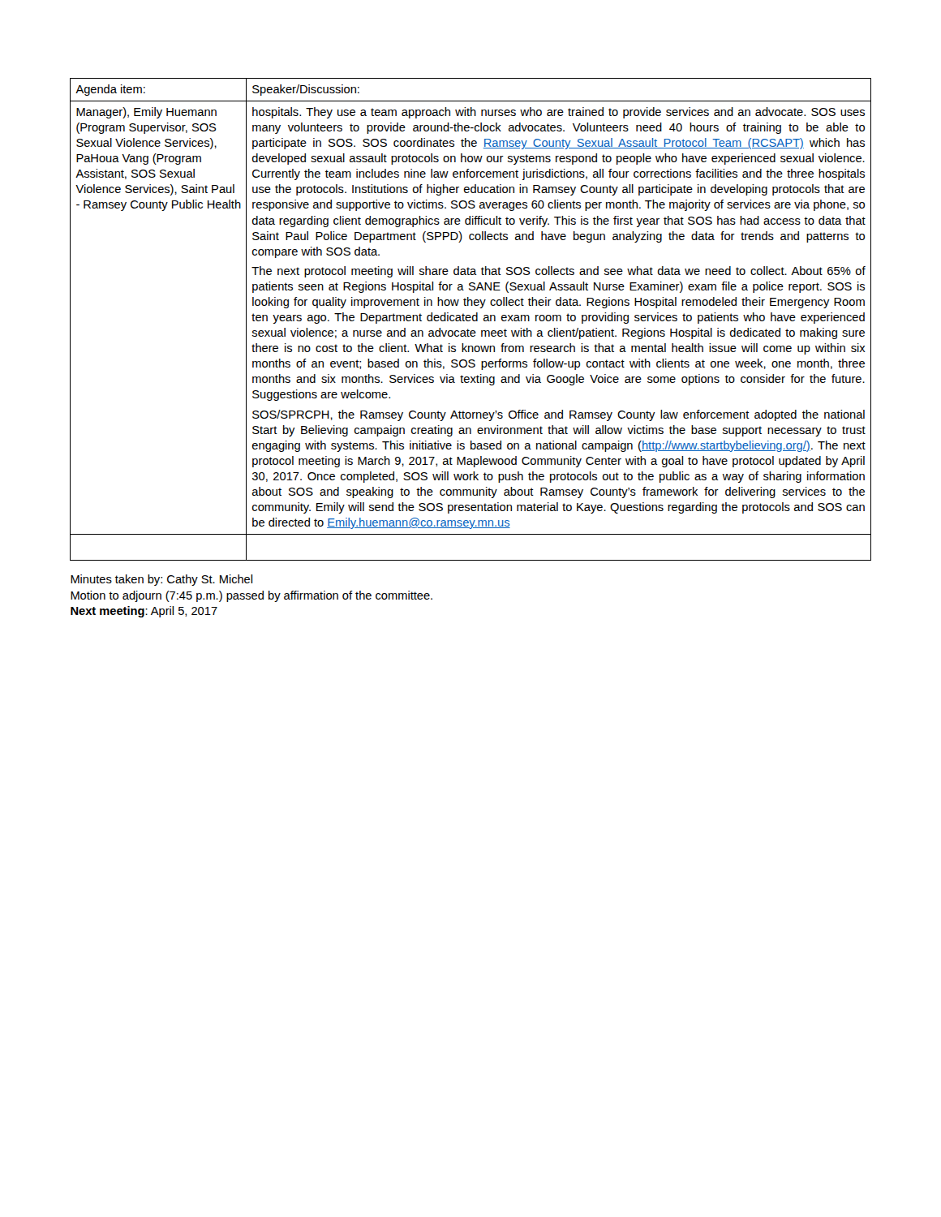| Agenda item: | Speaker/Discussion: |
| --- | --- |
| Manager), Emily Huemann (Program Supervisor, SOS Sexual Violence Services), PaHoua Vang (Program Assistant, SOS Sexual Violence Services), Saint Paul - Ramsey County Public Health | hospitals. They use a team approach with nurses who are trained to provide services and an advocate. SOS uses many volunteers to provide around-the-clock advocates. Volunteers need 40 hours of training to be able to participate in SOS. SOS coordinates the Ramsey County Sexual Assault Protocol Team (RCSAPT) which has developed sexual assault protocols on how our systems respond to people who have experienced sexual violence. Currently the team includes nine law enforcement jurisdictions, all four corrections facilities and the three hospitals use the protocols. Institutions of higher education in Ramsey County all participate in developing protocols that are responsive and supportive to victims. SOS averages 60 clients per month. The majority of services are via phone, so data regarding client demographics are difficult to verify. This is the first year that SOS has had access to data that Saint Paul Police Department (SPPD) collects and have begun analyzing the data for trends and patterns to compare with SOS data. The next protocol meeting will share data that SOS collects and see what data we need to collect. About 65% of patients seen at Regions Hospital for a SANE (Sexual Assault Nurse Examiner) exam file a police report. SOS is looking for quality improvement in how they collect their data. Regions Hospital remodeled their Emergency Room ten years ago. The Department dedicated an exam room to providing services to patients who have experienced sexual violence; a nurse and an advocate meet with a client/patient. Regions Hospital is dedicated to making sure there is no cost to the client. What is known from research is that a mental health issue will come up within six months of an event; based on this, SOS performs follow-up contact with clients at one week, one month, three months and six months. Services via texting and via Google Voice are some options to consider for the future. Suggestions are welcome. SOS/SPRCPH, the Ramsey County Attorney’s Office and Ramsey County law enforcement adopted the national Start by Believing campaign creating an environment that will allow victims the base support necessary to trust engaging with systems. This initiative is based on a national campaign ( http://www.startbybelieving.org/) . The next protocol meeting is March 9, 2017, at Maplewood Community Center with a goal to have protocol updated by April 30, 2017. Once completed, SOS will work to push the protocols out to the public as a way of sharing information about SOS and speaking to the community about Ramsey County’s framework for delivering services to the community. Emily will send the SOS presentation material to Kaye. Questions regarding the protocols and SOS can be directed to Emily.huemann@co.ramsey.mn.us |
Minutes taken by: Cathy St. Michel
Motion to adjourn (7:45 p.m.) passed by affirmation of the committee.
Next meeting: April 5, 2017